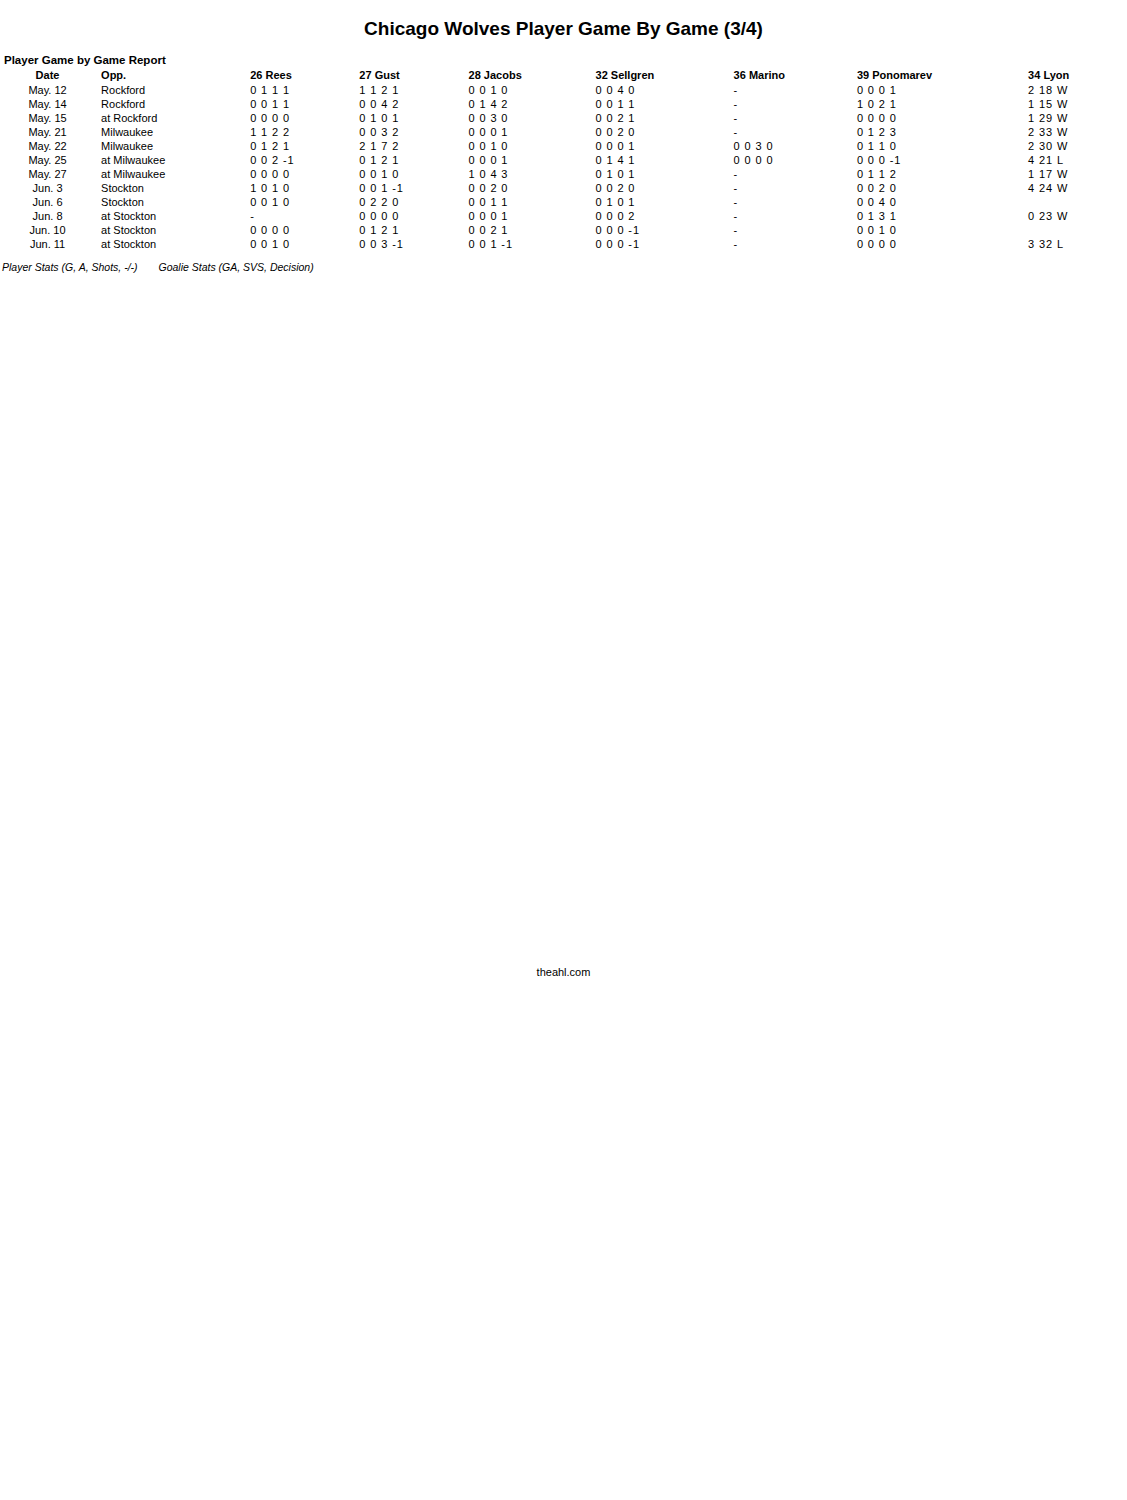Chicago Wolves Player Game By Game (3/4)
Player Game by Game Report
| Date | Opp. | 26 Rees | 27 Gust | 28 Jacobs | 32 Sellgren | 36 Marino | 39 Ponomarev | 34 Lyon |
| --- | --- | --- | --- | --- | --- | --- | --- | --- |
| May. 12 | Rockford | 0 1 1 1 | 1 1 2 1 | 0 0 1 0 | 0 0 4 0 | - | 0 0 0 1 | 2 18 W |
| May. 14 | Rockford | 0 0 1 1 | 0 0 4 2 | 0 1 4 2 | 0 0 1 1 | - | 1 0 2 1 | 1 15 W |
| May. 15 | at Rockford | 0 0 0 0 | 0 1 0 1 | 0 0 3 0 | 0 0 2 1 | - | 0 0 0 0 | 1 29 W |
| May. 21 | Milwaukee | 1 1 2 2 | 0 0 3 2 | 0 0 0 1 | 0 0 2 0 | - | 0 1 2 3 | 2 33 W |
| May. 22 | Milwaukee | 0 1 2 1 | 2 1 7 2 | 0 0 1 0 | 0 0 0 1 | 0 0 3 0 | 0 1 1 0 | 2 30 W |
| May. 25 | at Milwaukee | 0 0 2 -1 | 0 1 2 1 | 0 0 0 1 | 0 1 4 1 | 0 0 0 0 | 0 0 0 -1 | 4 21 L |
| May. 27 | at Milwaukee | 0 0 0 0 | 0 0 1 0 | 1 0 4 3 | 0 1 0 1 | - | 0 1 1 2 | 1 17 W |
| Jun. 3 | Stockton | 1 0 1 0 | 0 0 1 -1 | 0 0 2 0 | 0 0 2 0 | - | 0 0 2 0 | 4 24 W |
| Jun. 6 | Stockton | 0 0 1 0 | 0 2 2 0 | 0 0 1 1 | 0 1 0 1 | - | 0 0 4 0 | |
| Jun. 8 | at Stockton | - | 0 0 0 0 | 0 0 0 1 | 0 0 0 2 | - | 0 1 3 1 | 0 23 W |
| Jun. 10 | at Stockton | 0 0 0 0 | 0 1 2 1 | 0 0 2 1 | 0 0 0 -1 | - | 0 0 1 0 | |
| Jun. 11 | at Stockton | 0 0 1 0 | 0 0 3 -1 | 0 0 1 -1 | 0 0 0 -1 | - | 0 0 0 0 | 3 32 L |
Player Stats (G, A, Shots, -/-) Goalie Stats (GA, SVS, Decision)
theahl.com